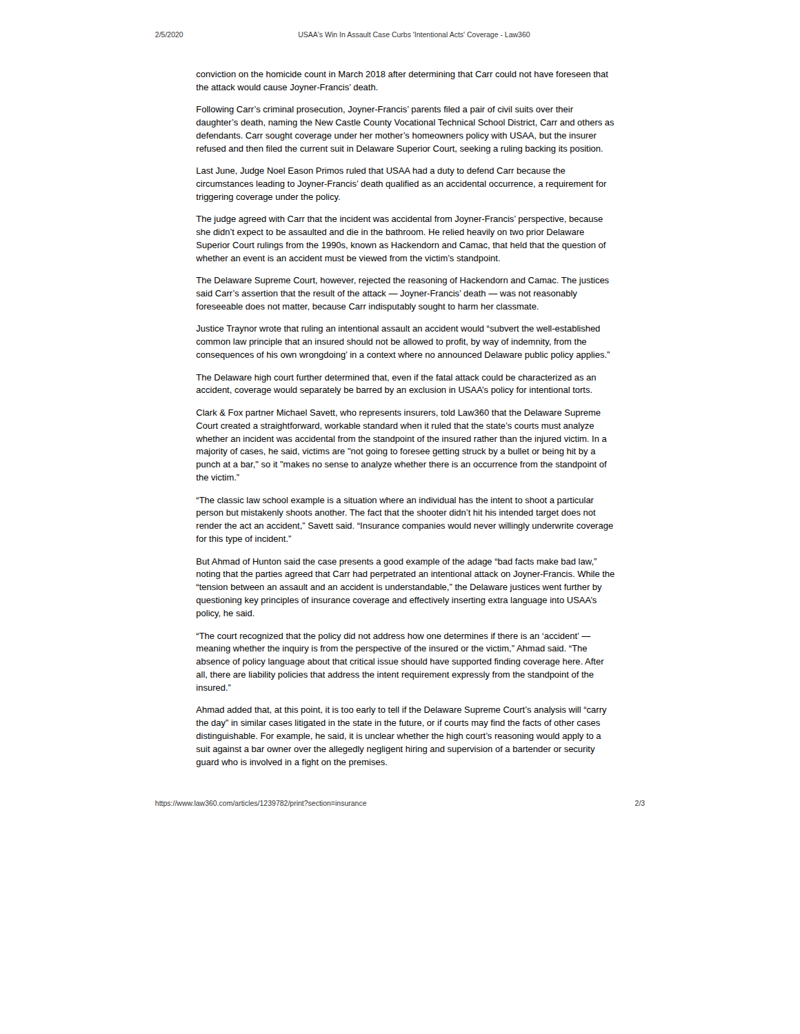2/5/2020 USAA's Win In Assault Case Curbs 'Intentional Acts' Coverage - Law360
conviction on the homicide count in March 2018 after determining that Carr could not have foreseen that the attack would cause Joyner-Francis’ death.
Following Carr’s criminal prosecution, Joyner-Francis’ parents filed a pair of civil suits over their daughter’s death, naming the New Castle County Vocational Technical School District, Carr and others as defendants. Carr sought coverage under her mother’s homeowners policy with USAA, but the insurer refused and then filed the current suit in Delaware Superior Court, seeking a ruling backing its position.
Last June, Judge Noel Eason Primos ruled that USAA had a duty to defend Carr because the circumstances leading to Joyner-Francis’ death qualified as an accidental occurrence, a requirement for triggering coverage under the policy.
The judge agreed with Carr that the incident was accidental from Joyner-Francis’ perspective, because she didn’t expect to be assaulted and die in the bathroom. He relied heavily on two prior Delaware Superior Court rulings from the 1990s, known as Hackendorn and Camac, that held that the question of whether an event is an accident must be viewed from the victim’s standpoint.
The Delaware Supreme Court, however, rejected the reasoning of Hackendorn and Camac. The justices said Carr’s assertion that the result of the attack — Joyner-Francis’ death — was not reasonably foreseeable does not matter, because Carr indisputably sought to harm her classmate.
Justice Traynor wrote that ruling an intentional assault an accident would “subvert the well-established common law principle that an insured should not be allowed to profit, by way of indemnity, from the consequences of his own wrongdoing’ in a context where no announced Delaware public policy applies.”
The Delaware high court further determined that, even if the fatal attack could be characterized as an accident, coverage would separately be barred by an exclusion in USAA’s policy for intentional torts.
Clark & Fox partner Michael Savett, who represents insurers, told Law360 that the Delaware Supreme Court created a straightforward, workable standard when it ruled that the state’s courts must analyze whether an incident was accidental from the standpoint of the insured rather than the injured victim. In a majority of cases, he said, victims are "not going to foresee getting struck by a bullet or being hit by a punch at a bar," so it "makes no sense to analyze whether there is an occurrence from the standpoint of the victim.”
“The classic law school example is a situation where an individual has the intent to shoot a particular person but mistakenly shoots another. The fact that the shooter didn’t hit his intended target does not render the act an accident,” Savett said. “Insurance companies would never willingly underwrite coverage for this type of incident.”
But Ahmad of Hunton said the case presents a good example of the adage “bad facts make bad law,” noting that the parties agreed that Carr had perpetrated an intentional attack on Joyner-Francis. While the “tension between an assault and an accident is understandable,” the Delaware justices went further by questioning key principles of insurance coverage and effectively inserting extra language into USAA’s policy, he said.
“The court recognized that the policy did not address how one determines if there is an ‘accident’ — meaning whether the inquiry is from the perspective of the insured or the victim,” Ahmad said. “The absence of policy language about that critical issue should have supported finding coverage here. After all, there are liability policies that address the intent requirement expressly from the standpoint of the insured.”
Ahmad added that, at this point, it is too early to tell if the Delaware Supreme Court’s analysis will “carry the day” in similar cases litigated in the state in the future, or if courts may find the facts of other cases distinguishable. For example, he said, it is unclear whether the high court’s reasoning would apply to a suit against a bar owner over the allegedly negligent hiring and supervision of a bartender or security guard who is involved in a fight on the premises.
https://www.law360.com/articles/1239782/print?section=insurance 2/3